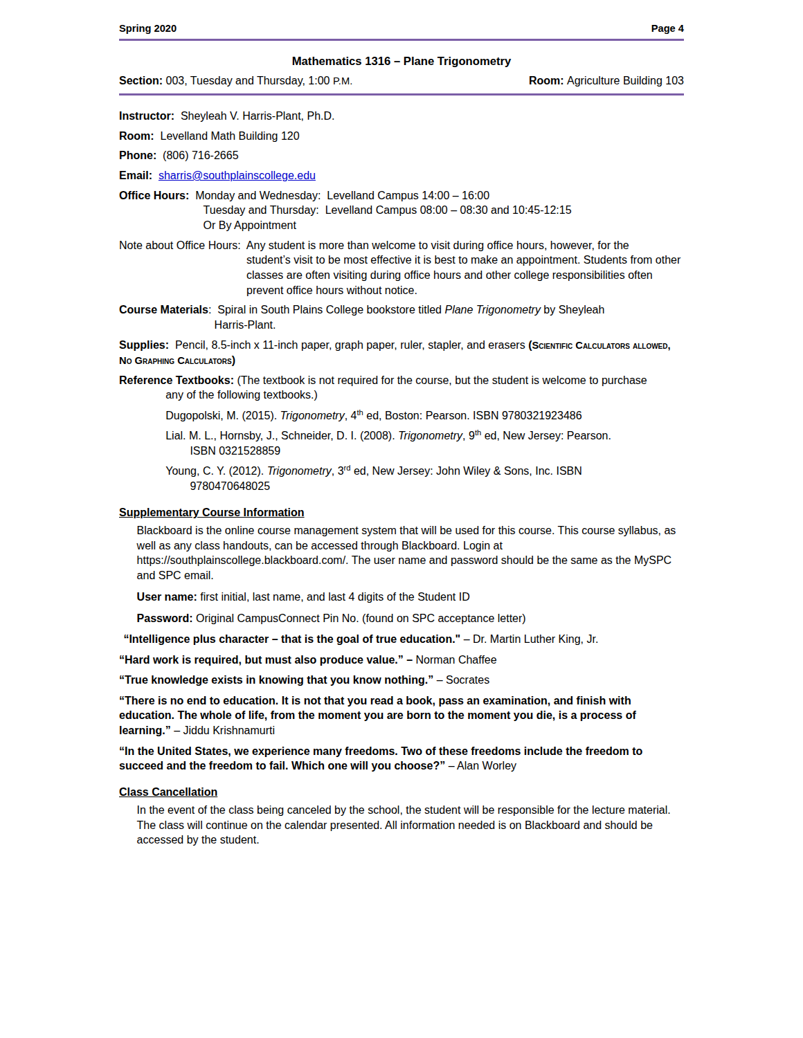Spring 2020
Page 4
Mathematics 1316 – Plane Trigonometry
Section: 003, Tuesday and Thursday, 1:00 P.M.
Room: Agriculture Building 103
Instructor: Sheyleah V. Harris-Plant, Ph.D.
Room: Levelland Math Building 120
Phone: (806) 716-2665
Email: sharris@southplainscollege.edu
Office Hours: Monday and Wednesday: Levelland Campus 14:00 – 16:00
Tuesday and Thursday: Levelland Campus 08:00 – 08:30 and 10:45-12:15
Or By Appointment
Note about Office Hours: Any student is more than welcome to visit during office hours, however, for the student’s visit to be most effective it is best to make an appointment. Students from other classes are often visiting during office hours and other college responsibilities often prevent office hours without notice.
Course Materials: Spiral in South Plains College bookstore titled Plane Trigonometry by Sheyleah
Harris-Plant.
Supplies: Pencil, 8.5-inch x 11-inch paper, graph paper, ruler, stapler, and erasers (Scientific Calculators allowed, No Graphing Calculators)
Reference Textbooks: (The textbook is not required for the course, but the student is welcome to purchase
any of the following textbooks.)
Dugopolski, M. (2015). Trigonometry, 4th ed, Boston: Pearson. ISBN 9780321923486
Lial. M. L., Hornsby, J., Schneider, D. I. (2008). Trigonometry, 9th ed, New Jersey: Pearson.
ISBN 0321528859
Young, C. Y. (2012). Trigonometry, 3rd ed, New Jersey: John Wiley & Sons, Inc. ISBN
9780470648025
Supplementary Course Information
Blackboard is the online course management system that will be used for this course. This course syllabus, as well as any class handouts, can be accessed through Blackboard. Login at https://southplainscollege.blackboard.com/. The user name and password should be the same as the MySPC and SPC email.
User name: first initial, last name, and last 4 digits of the Student ID
Password: Original CampusConnect Pin No. (found on SPC acceptance letter)
“Intelligence plus character – that is the goal of true education." – Dr. Martin Luther King, Jr.
“Hard work is required, but must also produce value.” – Norman Chaffee
“True knowledge exists in knowing that you know nothing.” – Socrates
“There is no end to education. It is not that you read a book, pass an examination, and finish with education. The whole of life, from the moment you are born to the moment you die, is a process of learning.” – Jiddu Krishnamurti
“In the United States, we experience many freedoms. Two of these freedoms include the freedom to succeed and the freedom to fail. Which one will you choose?” – Alan Worley
Class Cancellation
In the event of the class being canceled by the school, the student will be responsible for the lecture material. The class will continue on the calendar presented. All information needed is on Blackboard and should be accessed by the student.